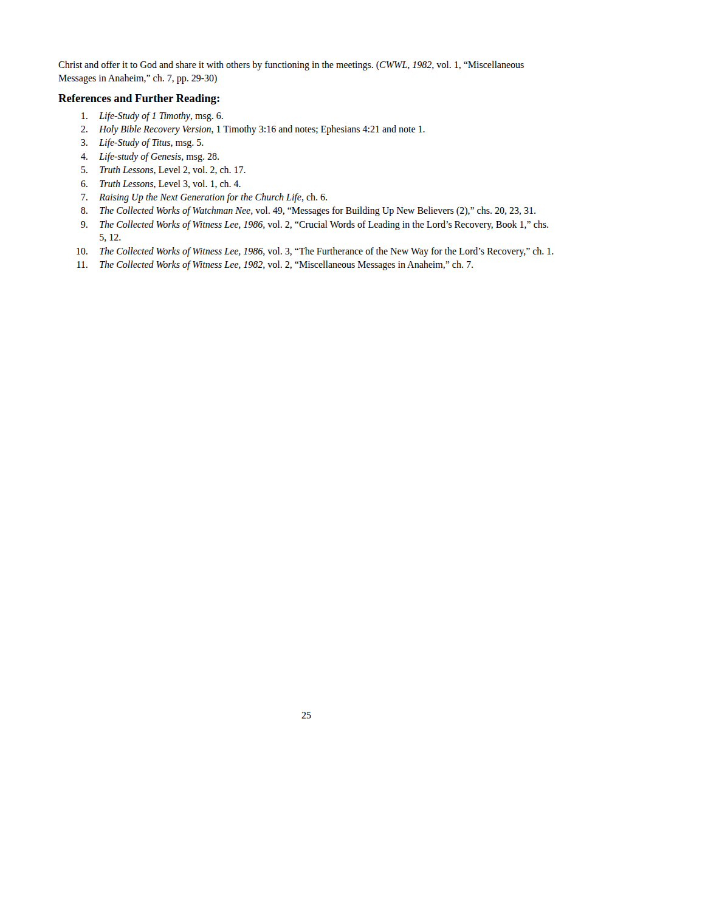Christ and offer it to God and share it with others by functioning in the meetings. (CWWL, 1982, vol. 1, “Miscellaneous Messages in Anaheim,” ch. 7, pp. 29-30)
References and Further Reading:
Life-Study of 1 Timothy, msg. 6.
Holy Bible Recovery Version, 1 Timothy 3:16 and notes; Ephesians 4:21 and note 1.
Life-Study of Titus, msg. 5.
Life-study of Genesis, msg. 28.
Truth Lessons, Level 2, vol. 2, ch. 17.
Truth Lessons, Level 3, vol. 1, ch. 4.
Raising Up the Next Generation for the Church Life, ch. 6.
The Collected Works of Watchman Nee, vol. 49, “Messages for Building Up New Believers (2),” chs. 20, 23, 31.
The Collected Works of Witness Lee, 1986, vol. 2, “Crucial Words of Leading in the Lord’s Recovery, Book 1,” chs. 5, 12.
The Collected Works of Witness Lee, 1986, vol. 3, “The Furtherance of the New Way for the Lord’s Recovery,” ch. 1.
The Collected Works of Witness Lee, 1982, vol. 2, “Miscellaneous Messages in Anaheim,” ch. 7.
25